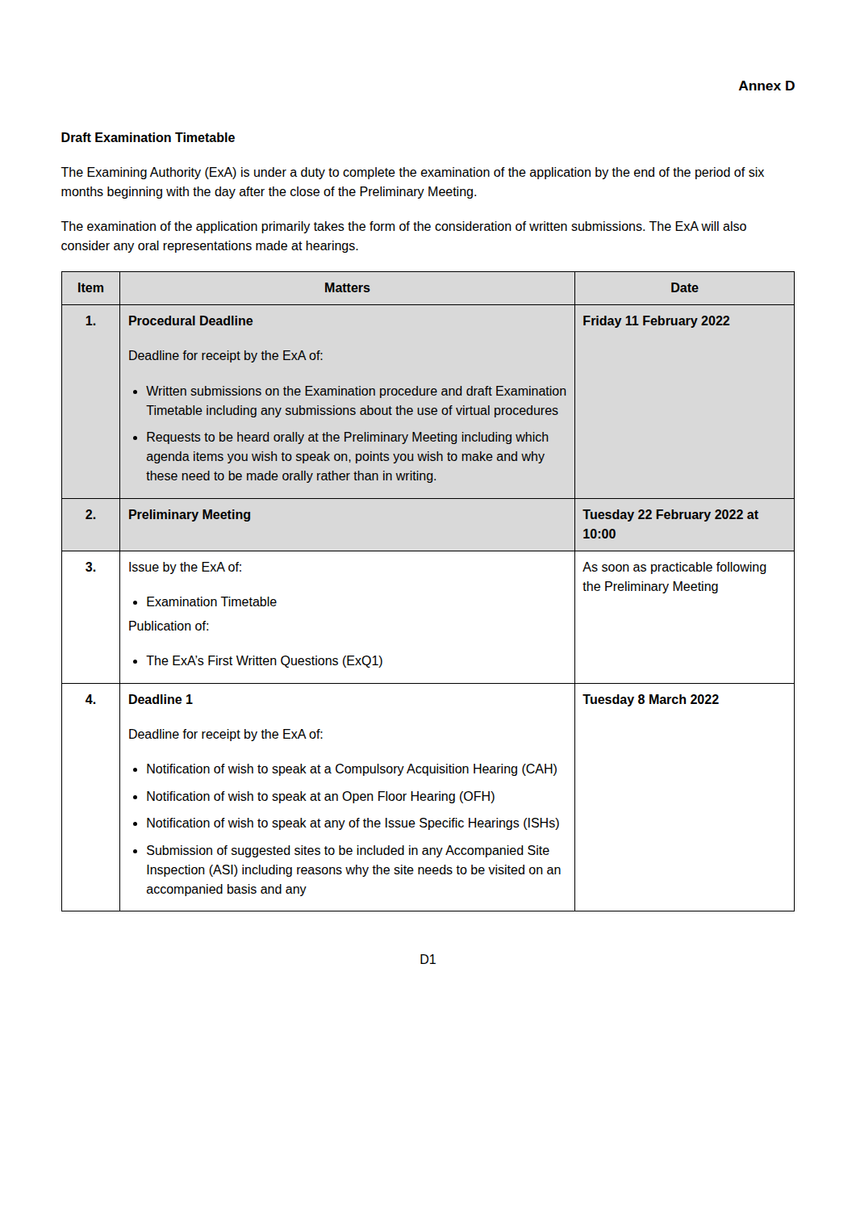Annex D
Draft Examination Timetable
The Examining Authority (ExA) is under a duty to complete the examination of the application by the end of the period of six months beginning with the day after the close of the Preliminary Meeting.
The examination of the application primarily takes the form of the consideration of written submissions. The ExA will also consider any oral representations made at hearings.
| Item | Matters | Date |
| --- | --- | --- |
| 1. | Procedural Deadline Deadline for receipt by the ExA of: Written submissions on the Examination procedure and draft Examination Timetable including any submissions about the use of virtual procedures Requests to be heard orally at the Preliminary Meeting including which agenda items you wish to speak on, points you wish to make and why these need to be made orally rather than in writing. | Friday 11 February 2022 |
| 2. | Preliminary Meeting | Tuesday 22 February 2022 at 10:00 |
| 3. | Issue by the ExA of: Examination Timetable Publication of: The ExA’s First Written Questions (ExQ1) | As soon as practicable following the Preliminary Meeting |
| 4. | Deadline 1 Deadline for receipt by the ExA of: Notification of wish to speak at a Compulsory Acquisition Hearing (CAH) Notification of wish to speak at an Open Floor Hearing (OFH) Notification of wish to speak at any of the Issue Specific Hearings (ISHs) Submission of suggested sites to be included in any Accompanied Site Inspection (ASI) including reasons why the site needs to be visited on an accompanied basis and any | Tuesday 8 March 2022 |
D1